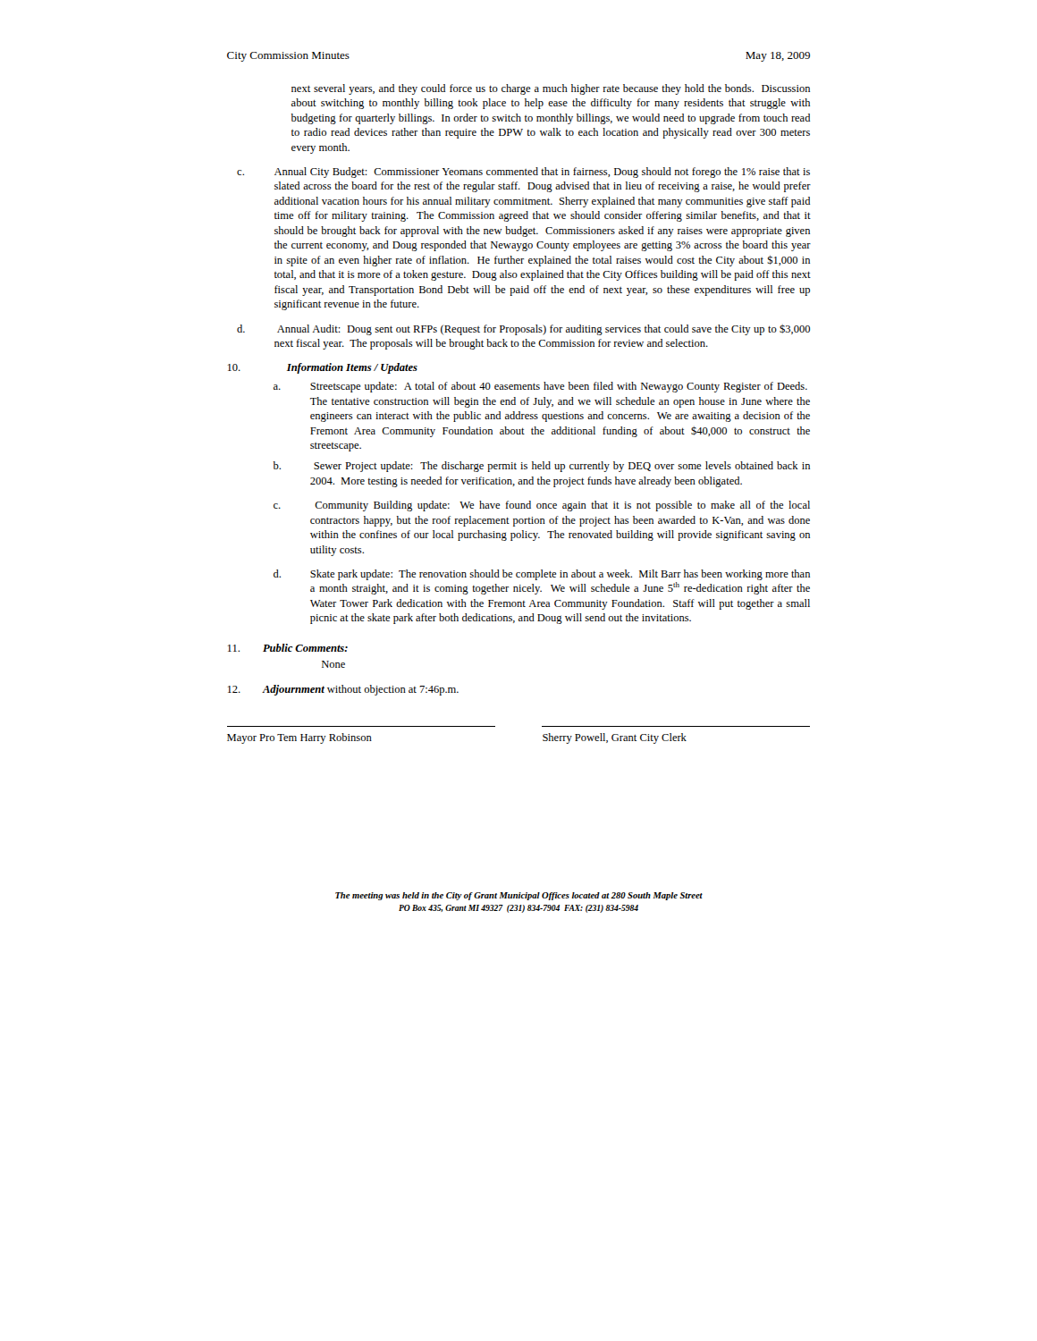City Commission Minutes
May 18, 2009
next several years, and they could force us to charge a much higher rate because they hold the bonds. Discussion about switching to monthly billing took place to help ease the difficulty for many residents that struggle with budgeting for quarterly billings. In order to switch to monthly billings, we would need to upgrade from touch read to radio read devices rather than require the DPW to walk to each location and physically read over 300 meters every month.
c.
Annual City Budget: Commissioner Yeomans commented that in fairness, Doug should not forego the 1% raise that is slated across the board for the rest of the regular staff. Doug advised that in lieu of receiving a raise, he would prefer additional vacation hours for his annual military commitment. Sherry explained that many communities give staff paid time off for military training. The Commission agreed that we should consider offering similar benefits, and that it should be brought back for approval with the new budget. Commissioners asked if any raises were appropriate given the current economy, and Doug responded that Newaygo County employees are getting 3% across the board this year in spite of an even higher rate of inflation. He further explained the total raises would cost the City about $1,000 in total, and that it is more of a token gesture. Doug also explained that the City Offices building will be paid off this next fiscal year, and Transportation Bond Debt will be paid off the end of next year, so these expenditures will free up significant revenue in the future.
d.
Annual Audit: Doug sent out RFPs (Request for Proposals) for auditing services that could save the City up to $3,000 next fiscal year. The proposals will be brought back to the Commission for review and selection.
10.
Information Items / Updates
a.
Streetscape update: A total of about 40 easements have been filed with Newaygo County Register of Deeds. The tentative construction will begin the end of July, and we will schedule an open house in June where the engineers can interact with the public and address questions and concerns. We are awaiting a decision of the Fremont Area Community Foundation about the additional funding of about $40,000 to construct the streetscape.
b.
Sewer Project update: The discharge permit is held up currently by DEQ over some levels obtained back in 2004. More testing is needed for verification, and the project funds have already been obligated.
c.
Community Building update: We have found once again that it is not possible to make all of the local contractors happy, but the roof replacement portion of the project has been awarded to K-Van, and was done within the confines of our local purchasing policy. The renovated building will provide significant saving on utility costs.
d.
Skate park update: The renovation should be complete in about a week. Milt Barr has been working more than a month straight, and it is coming together nicely. We will schedule a June 5th re-dedication right after the Water Tower Park dedication with the Fremont Area Community Foundation. Staff will put together a small picnic at the skate park after both dedications, and Doug will send out the invitations.
11.
Public Comments:
None
12.
Adjournment without objection at 7:46p.m.
Mayor Pro Tem Harry Robinson
Sherry Powell, Grant City Clerk
The meeting was held in the City of Grant Municipal Offices located at 280 South Maple Street
PO Box 435, Grant MI 49327 (231) 834-7904 FAX: (231) 834-5984